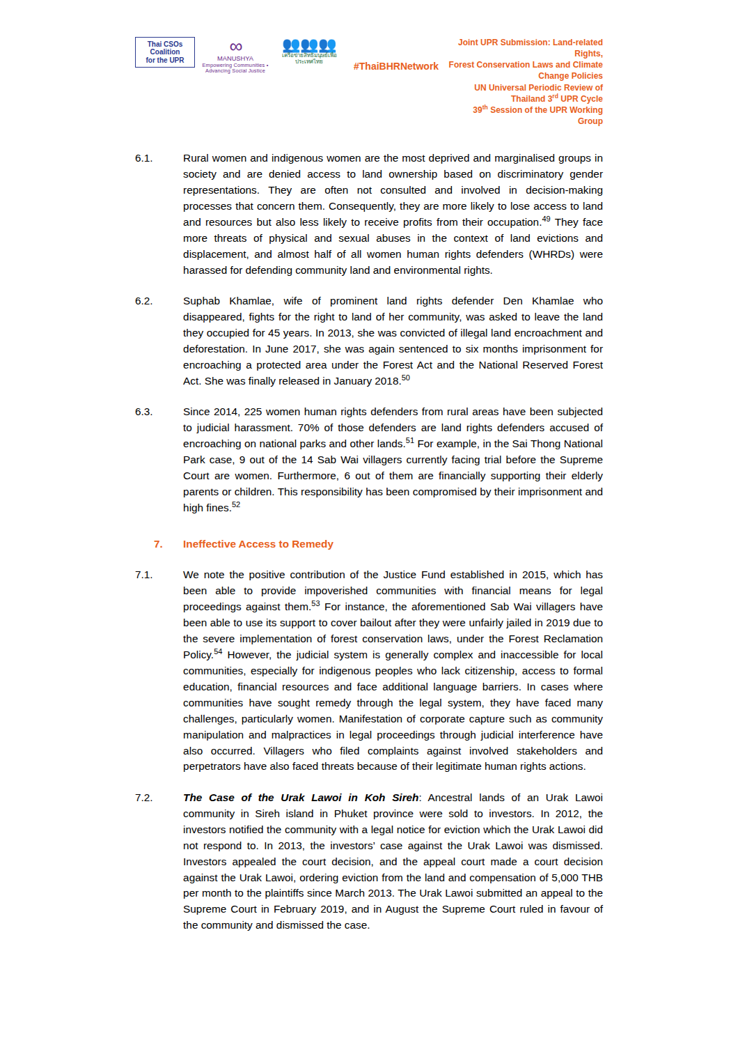Thai CSOs Coalition
for the UPR
∞
MANUSHYA
Empowering Communities • Advancing Social Justice
👥👥👥
เครือข่ายสิทธิมนุษย์เพื่อประเทศไทย
#ThaiBHRNetwork
Joint UPR Submission: Land-related Rights,
Forest Conservation Laws and Climate Change Policies
UN Universal Periodic Review of Thailand 3rd UPR Cycle
39th Session of the UPR Working Group
6.1.
Rural women and indigenous women are the most deprived and marginalised groups in society and are denied access to land ownership based on discriminatory gender representations. They are often not consulted and involved in decision-making processes that concern them. Consequently, they are more likely to lose access to land and resources but also less likely to receive profits from their occupation.49 They face more threats of physical and sexual abuses in the context of land evictions and displacement, and almost half of all women human rights defenders (WHRDs) were harassed for defending community land and environmental rights.
6.2.
Suphab Khamlae, wife of prominent land rights defender Den Khamlae who disappeared, fights for the right to land of her community, was asked to leave the land they occupied for 45 years. In 2013, she was convicted of illegal land encroachment and deforestation. In June 2017, she was again sentenced to six months imprisonment for encroaching a protected area under the Forest Act and the National Reserved Forest Act. She was finally released in January 2018.50
6.3.
Since 2014, 225 women human rights defenders from rural areas have been subjected to judicial harassment. 70% of those defenders are land rights defenders accused of encroaching on national parks and other lands.51 For example, in the Sai Thong National Park case, 9 out of the 14 Sab Wai villagers currently facing trial before the Supreme Court are women. Furthermore, 6 out of them are financially supporting their elderly parents or children. This responsibility has been compromised by their imprisonment and high fines.52
7.
Ineffective Access to Remedy
7.1.
We note the positive contribution of the Justice Fund established in 2015, which has been able to provide impoverished communities with financial means for legal proceedings against them.53 For instance, the aforementioned Sab Wai villagers have been able to use its support to cover bailout after they were unfairly jailed in 2019 due to the severe implementation of forest conservation laws, under the Forest Reclamation Policy.54 However, the judicial system is generally complex and inaccessible for local communities, especially for indigenous peoples who lack citizenship, access to formal education, financial resources and face additional language barriers. In cases where communities have sought remedy through the legal system, they have faced many challenges, particularly women. Manifestation of corporate capture such as community manipulation and malpractices in legal proceedings through judicial interference have also occurred. Villagers who filed complaints against involved stakeholders and perpetrators have also faced threats because of their legitimate human rights actions.
7.2.
The Case of the Urak Lawoi in Koh Sireh: Ancestral lands of an Urak Lawoi community in Sireh island in Phuket province were sold to investors. In 2012, the investors notified the community with a legal notice for eviction which the Urak Lawoi did not respond to. In 2013, the investors’ case against the Urak Lawoi was dismissed. Investors appealed the court decision, and the appeal court made a court decision against the Urak Lawoi, ordering eviction from the land and compensation of 5,000 THB per month to the plaintiffs since March 2013. The Urak Lawoi submitted an appeal to the Supreme Court in February 2019, and in August the Supreme Court ruled in favour of the community and dismissed the case.